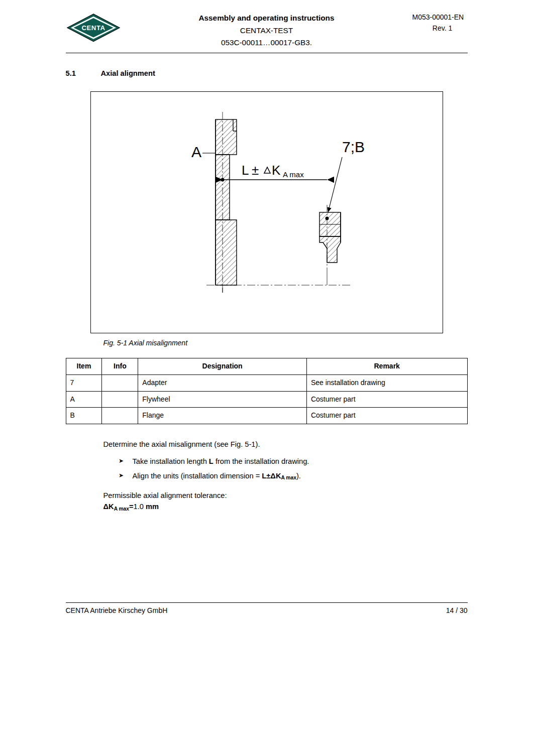CENTA
Assembly and operating instructions
CENTAX-TEST
053C-00011…00017-GB3.
M053-00001-EN
Rev. 1
5.1 Axial alignment
A 7;B L ± K A max
Fig. 5-1 Axial misalignment
| Item | Info | Designation | Remark |
| --- | --- | --- | --- |
| 7 | | Adapter | See installation drawing |
| A | | Flywheel | Costumer part |
| B | | Flange | Costumer part |
Determine the axial misalignment (see Fig. 5-1).
Take installation length L from the installation drawing.
Align the units (installation dimension = L±ΔKA max).
Permissible axial alignment tolerance:
ΔKA max=1.0 mm
CENTA Antriebe Kirschey GmbH 14 / 30